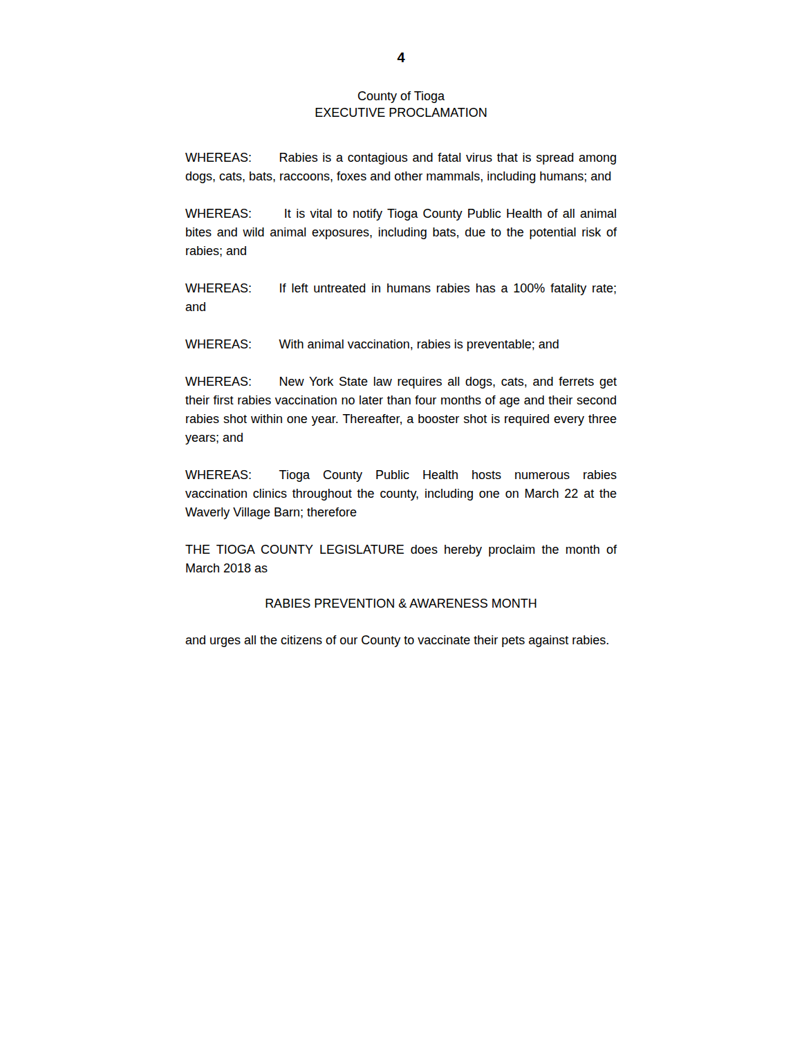4
County of Tioga
EXECUTIVE PROCLAMATION
WHEREAS: Rabies is a contagious and fatal virus that is spread among dogs, cats, bats, raccoons, foxes and other mammals, including humans; and
WHEREAS: It is vital to notify Tioga County Public Health of all animal bites and wild animal exposures, including bats, due to the potential risk of rabies; and
WHEREAS: If left untreated in humans rabies has a 100% fatality rate; and
WHEREAS: With animal vaccination, rabies is preventable; and
WHEREAS: New York State law requires all dogs, cats, and ferrets get their first rabies vaccination no later than four months of age and their second rabies shot within one year. Thereafter, a booster shot is required every three years; and
WHEREAS: Tioga County Public Health hosts numerous rabies vaccination clinics throughout the county, including one on March 22 at the Waverly Village Barn; therefore
THE TIOGA COUNTY LEGISLATURE does hereby proclaim the month of March 2018 as
RABIES PREVENTION & AWARENESS MONTH
and urges all the citizens of our County to vaccinate their pets against rabies.